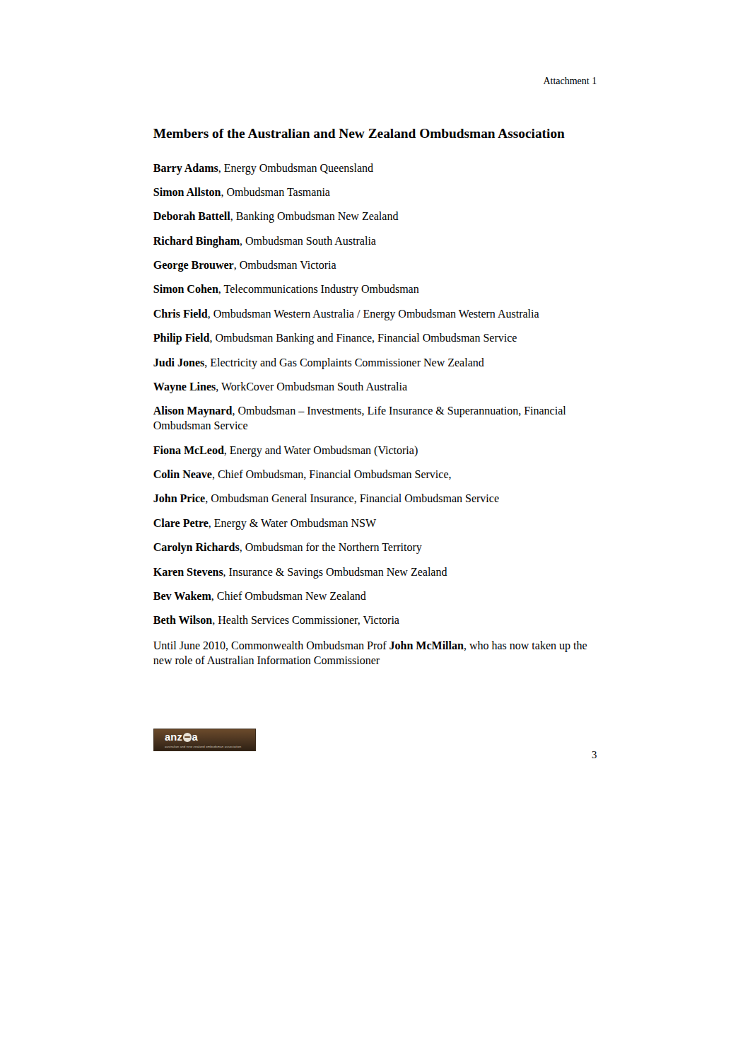Attachment 1
Members of the Australian and New Zealand Ombudsman Association
Barry Adams, Energy Ombudsman Queensland
Simon Allston, Ombudsman Tasmania
Deborah Battell, Banking Ombudsman New Zealand
Richard Bingham, Ombudsman South Australia
George Brouwer, Ombudsman Victoria
Simon Cohen, Telecommunications Industry Ombudsman
Chris Field, Ombudsman Western Australia / Energy Ombudsman Western Australia
Philip Field, Ombudsman Banking and Finance, Financial Ombudsman Service
Judi Jones, Electricity and Gas Complaints Commissioner New Zealand
Wayne Lines, WorkCover Ombudsman South Australia
Alison Maynard, Ombudsman – Investments, Life Insurance & Superannuation, Financial Ombudsman Service
Fiona McLeod, Energy and Water Ombudsman (Victoria)
Colin Neave, Chief Ombudsman, Financial Ombudsman Service,
John Price, Ombudsman General Insurance, Financial Ombudsman Service
Clare Petre, Energy & Water Ombudsman NSW
Carolyn Richards, Ombudsman for the Northern Territory
Karen Stevens, Insurance & Savings Ombudsman New Zealand
Bev Wakem, Chief Ombudsman New Zealand
Beth Wilson, Health Services Commissioner, Victoria
Until June 2010, Commonwealth Ombudsman Prof John McMillan, who has now taken up the new role of Australian Information Commissioner
anz a
australian and new zealand ombudsman association
3